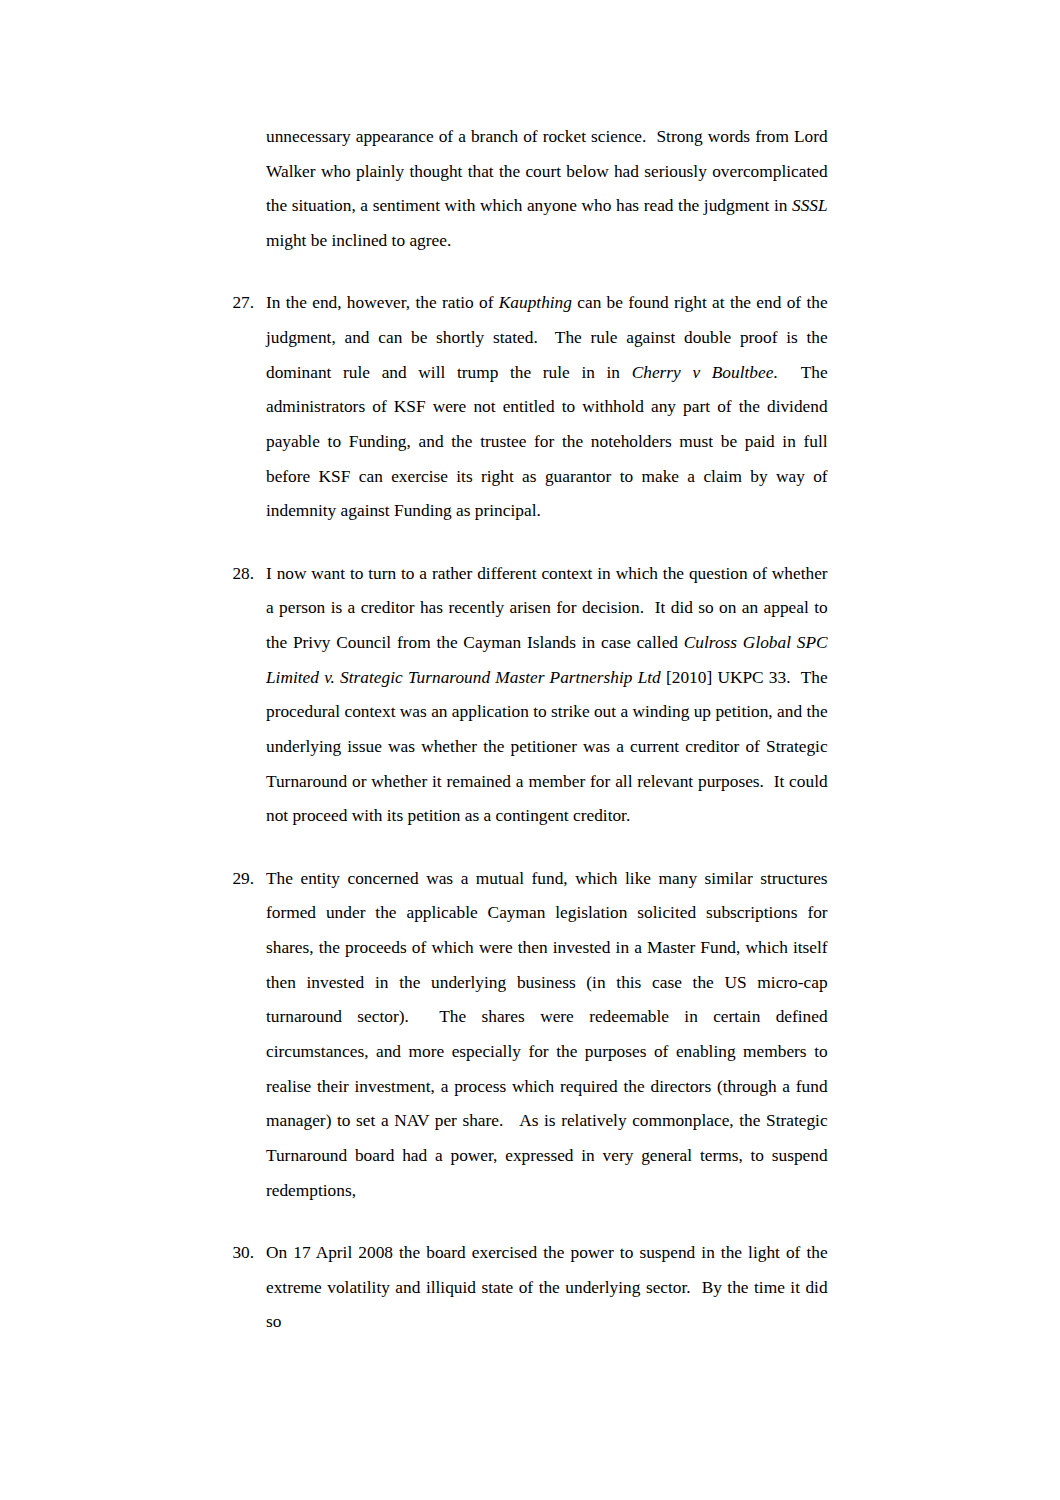unnecessary appearance of a branch of rocket science. Strong words from Lord Walker who plainly thought that the court below had seriously overcomplicated the situation, a sentiment with which anyone who has read the judgment in SSSL might be inclined to agree.
In the end, however, the ratio of Kaupthing can be found right at the end of the judgment, and can be shortly stated. The rule against double proof is the dominant rule and will trump the rule in in Cherry v Boultbee. The administrators of KSF were not entitled to withhold any part of the dividend payable to Funding, and the trustee for the noteholders must be paid in full before KSF can exercise its right as guarantor to make a claim by way of indemnity against Funding as principal.
I now want to turn to a rather different context in which the question of whether a person is a creditor has recently arisen for decision. It did so on an appeal to the Privy Council from the Cayman Islands in case called Culross Global SPC Limited v. Strategic Turnaround Master Partnership Ltd [2010] UKPC 33. The procedural context was an application to strike out a winding up petition, and the underlying issue was whether the petitioner was a current creditor of Strategic Turnaround or whether it remained a member for all relevant purposes. It could not proceed with its petition as a contingent creditor.
The entity concerned was a mutual fund, which like many similar structures formed under the applicable Cayman legislation solicited subscriptions for shares, the proceeds of which were then invested in a Master Fund, which itself then invested in the underlying business (in this case the US micro-cap turnaround sector). The shares were redeemable in certain defined circumstances, and more especially for the purposes of enabling members to realise their investment, a process which required the directors (through a fund manager) to set a NAV per share. As is relatively commonplace, the Strategic Turnaround board had a power, expressed in very general terms, to suspend redemptions,
On 17 April 2008 the board exercised the power to suspend in the light of the extreme volatility and illiquid state of the underlying sector. By the time it did so